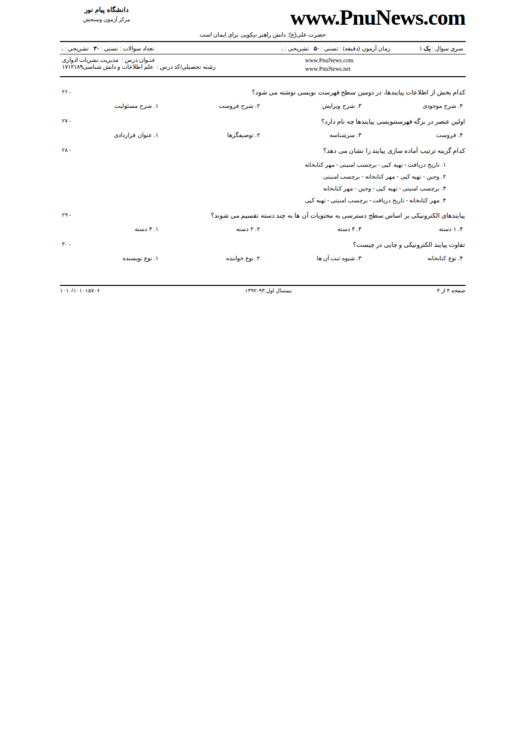www.PnuNews.com
دانشگاه پیام نور
مرکز آزمون وسنجش
حضرت علی(ع): دانش راهبر نیکویی برای ایمان است
| سري سوال : یک ۱ | زمان آزمون (دقیقه) : تستي : ۵۰ تشریحي : . | تعداد سوالات : تستي : ۳۰ تشریحي : . |
| www.PnuNews.com www.PnuNews.net | عنـوان درس : مدیریت نشریات ادواری رشته تحصیلي/کد درس : علم اطلاعات و دانش شناسی۱۷۱۲۱۸۹ |
۲۶ -
کدام بخش از اطلاعات پیایندها، در دومین سطح فهرست نویسی نوشته می شود؟
۴. شرح موجودی ۳. شرح ویرایش ۲. شرح فروست ۱. شرح مسئولیت
۲۷ -
اولین عنصر در برگه فهرستنویسی پیایندها چه نام دارد؟
۴. فروست ۳. سرشناسه ۲. توصیفگرها ۱. عنوان قراردادی
۲۸ -
کدام گزینه ترتیب آماده سازی پیایند را نشان می دهد؟
۱. تاریخ دریافت - تهیه کپی - برچسب امنیتی - مهر کتابخانه
۲. وجین - تهیه کپی - مهر کتابخانه - برچسب امنیتی
۳. برچسب امنیتی - تهیه کپی - وجین - مهر کتابخانه
۴. مهر کتابخانه - تاریخ دریافت - برچسب امنیتی - تهیه کپی
۲۹ -
پیایندهای الکترونیکی بر اساس سطح دسترسی به محتویات آن ها به چند دسته تقسیم می شوند؟
۴. ۱ دسته ۳. ۴ دسته ۲. ۲ دسته ۱. ۳ دسته
۳۰ -
تفاوت پیایند الکترونیکی و چاپی در چیست؟
۴. نوع کتابخانه ۳. شیوه ثبت آن ها ۲. نوع خواننده ۱. نوع نویسنده
صفحه ۴ از ۴
نیمسال اول ۹۳-۱۳۹۲
۱۰۱۰/۱۰۱۰۱۵۷۰۶